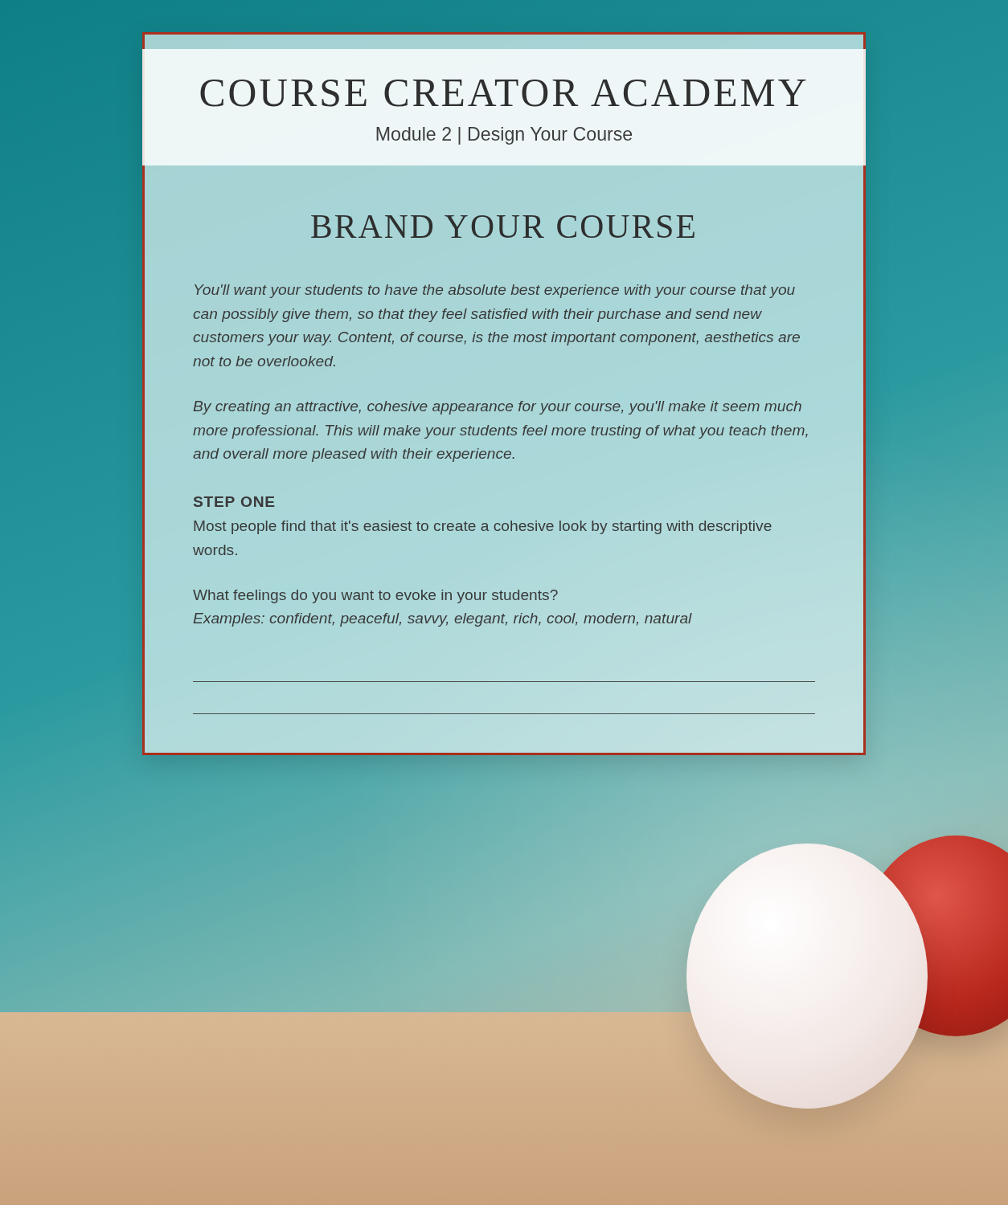COURSE CREATOR ACADEMY
Module 2 | Design Your Course
BRAND YOUR COURSE
You'll want your students to have the absolute best experience with your course that you can possibly give them, so that they feel satisfied with their purchase and send new customers your way. Content, of course, is the most important component, aesthetics are not to be overlooked.
By creating an attractive, cohesive appearance for your course, you'll make it seem much more professional. This will make your students feel more trusting of what you teach them, and overall more pleased with their experience.
Step One
Most people find that it's easiest to create a cohesive look by starting with descriptive words.
What feelings do you want to evoke in your students?
Examples: confident, peaceful, savvy, elegant, rich, cool, modern, natural